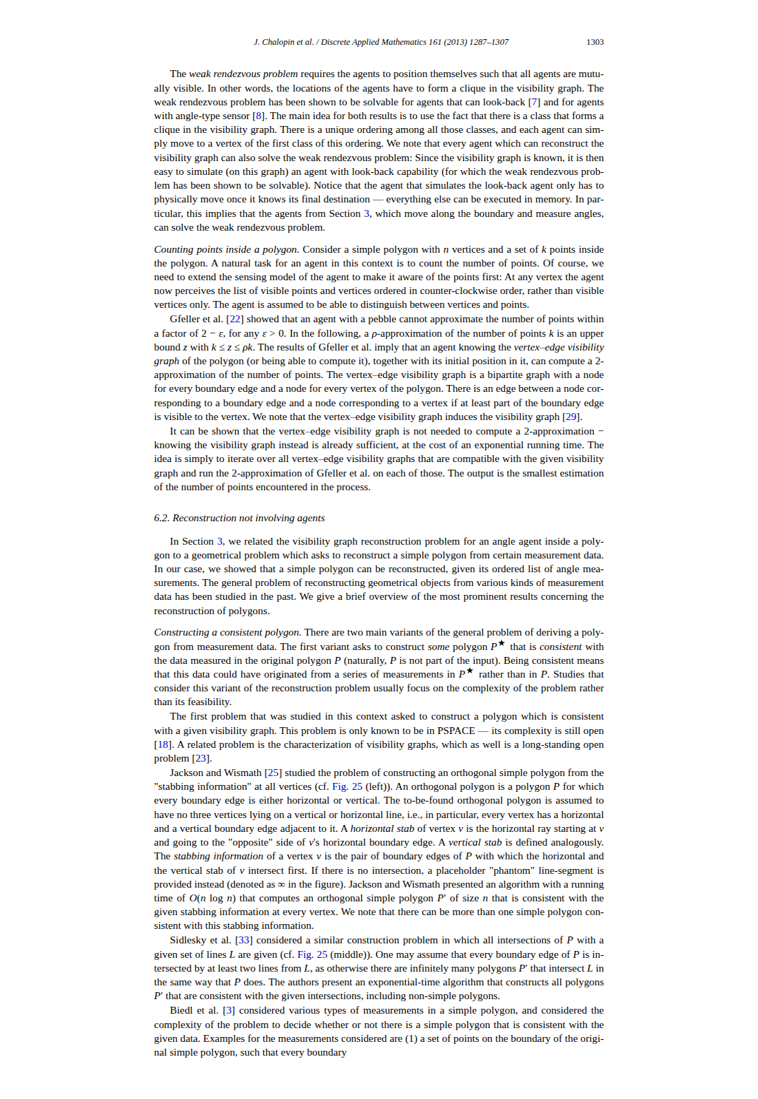J. Chalopin et al. / Discrete Applied Mathematics 161 (2013) 1287–1307 1303
The weak rendezvous problem requires the agents to position themselves such that all agents are mutually visible. In other words, the locations of the agents have to form a clique in the visibility graph. The weak rendezvous problem has been shown to be solvable for agents that can look-back [7] and for agents with angle-type sensor [8]. The main idea for both results is to use the fact that there is a class that forms a clique in the visibility graph. There is a unique ordering among all those classes, and each agent can simply move to a vertex of the first class of this ordering. We note that every agent which can reconstruct the visibility graph can also solve the weak rendezvous problem: Since the visibility graph is known, it is then easy to simulate (on this graph) an agent with look-back capability (for which the weak rendezvous problem has been shown to be solvable). Notice that the agent that simulates the look-back agent only has to physically move once it knows its final destination — everything else can be executed in memory. In particular, this implies that the agents from Section 3, which move along the boundary and measure angles, can solve the weak rendezvous problem.
Counting points inside a polygon. Consider a simple polygon with n vertices and a set of k points inside the polygon. A natural task for an agent in this context is to count the number of points. Of course, we need to extend the sensing model of the agent to make it aware of the points first: At any vertex the agent now perceives the list of visible points and vertices ordered in counter-clockwise order, rather than visible vertices only. The agent is assumed to be able to distinguish between vertices and points.
Gfeller et al. [22] showed that an agent with a pebble cannot approximate the number of points within a factor of 2 − ε, for any ε > 0. In the following, a ρ-approximation of the number of points k is an upper bound z with k ≤ z ≤ ρk. The results of Gfeller et al. imply that an agent knowing the vertex–edge visibility graph of the polygon (or being able to compute it), together with its initial position in it, can compute a 2-approximation of the number of points. The vertex–edge visibility graph is a bipartite graph with a node for every boundary edge and a node for every vertex of the polygon. There is an edge between a node corresponding to a boundary edge and a node corresponding to a vertex if at least part of the boundary edge is visible to the vertex. We note that the vertex–edge visibility graph induces the visibility graph [29].
It can be shown that the vertex–edge visibility graph is not needed to compute a 2-approximation − knowing the visibility graph instead is already sufficient, at the cost of an exponential running time. The idea is simply to iterate over all vertex–edge visibility graphs that are compatible with the given visibility graph and run the 2-approximation of Gfeller et al. on each of those. The output is the smallest estimation of the number of points encountered in the process.
6.2. Reconstruction not involving agents
In Section 3, we related the visibility graph reconstruction problem for an angle agent inside a polygon to a geometrical problem which asks to reconstruct a simple polygon from certain measurement data. In our case, we showed that a simple polygon can be reconstructed, given its ordered list of angle measurements. The general problem of reconstructing geometrical objects from various kinds of measurement data has been studied in the past. We give a brief overview of the most prominent results concerning the reconstruction of polygons.
Constructing a consistent polygon. There are two main variants of the general problem of deriving a polygon from measurement data. The first variant asks to construct some polygon P★ that is consistent with the data measured in the original polygon P (naturally, P is not part of the input). Being consistent means that this data could have originated from a series of measurements in P★ rather than in P. Studies that consider this variant of the reconstruction problem usually focus on the complexity of the problem rather than its feasibility.
The first problem that was studied in this context asked to construct a polygon which is consistent with a given visibility graph. This problem is only known to be in PSPACE — its complexity is still open [18]. A related problem is the characterization of visibility graphs, which as well is a long-standing open problem [23].
Jackson and Wismath [25] studied the problem of constructing an orthogonal simple polygon from the "stabbing information" at all vertices (cf. Fig. 25 (left)). An orthogonal polygon is a polygon P for which every boundary edge is either horizontal or vertical. The to-be-found orthogonal polygon is assumed to have no three vertices lying on a vertical or horizontal line, i.e., in particular, every vertex has a horizontal and a vertical boundary edge adjacent to it. A horizontal stab of vertex v is the horizontal ray starting at v and going to the "opposite" side of v's horizontal boundary edge. A vertical stab is defined analogously. The stabbing information of a vertex v is the pair of boundary edges of P with which the horizontal and the vertical stab of v intersect first. If there is no intersection, a placeholder "phantom" line-segment is provided instead (denoted as ∞ in the figure). Jackson and Wismath presented an algorithm with a running time of O(n log n) that computes an orthogonal simple polygon P′ of size n that is consistent with the given stabbing information at every vertex. We note that there can be more than one simple polygon consistent with this stabbing information.
Sidlesky et al. [33] considered a similar construction problem in which all intersections of P with a given set of lines L are given (cf. Fig. 25 (middle)). One may assume that every boundary edge of P is intersected by at least two lines from L, as otherwise there are infinitely many polygons P′ that intersect L in the same way that P does. The authors present an exponential-time algorithm that constructs all polygons P′ that are consistent with the given intersections, including non-simple polygons.
Biedl et al. [3] considered various types of measurements in a simple polygon, and considered the complexity of the problem to decide whether or not there is a simple polygon that is consistent with the given data. Examples for the measurements considered are (1) a set of points on the boundary of the original simple polygon, such that every boundary